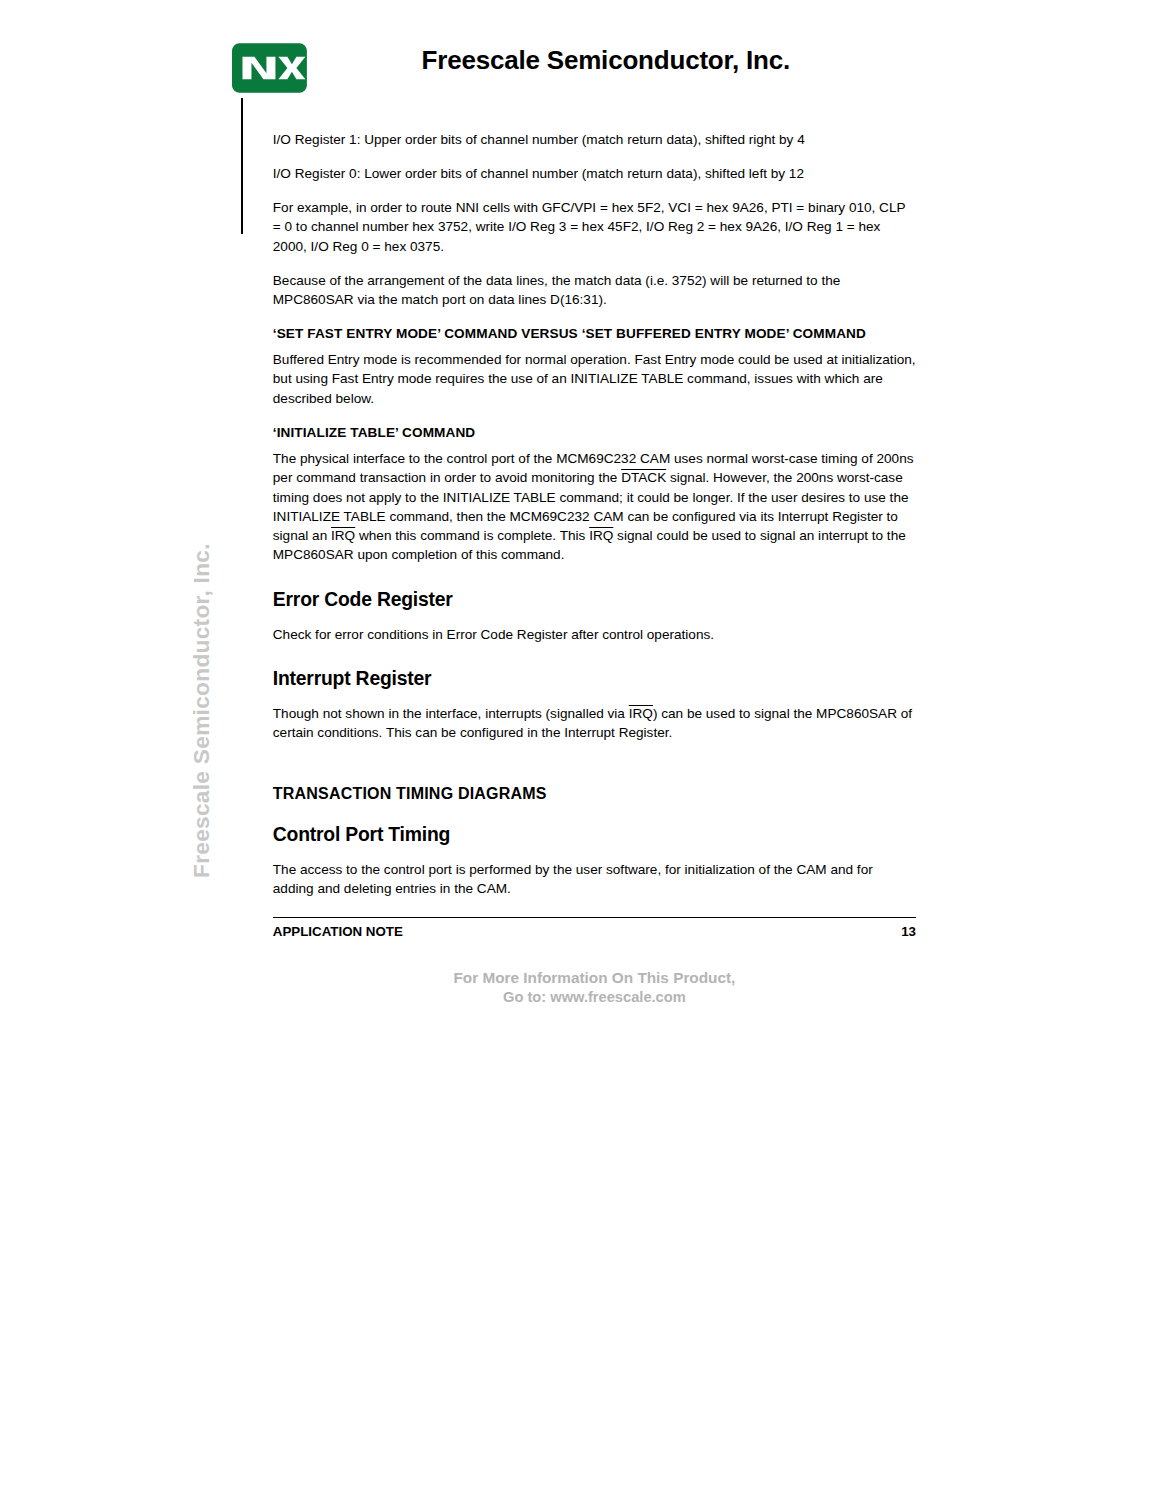Freescale Semiconductor, Inc.
Freescale Semiconductor, Inc.
I/O Register 1: Upper order bits of channel number (match return data), shifted right by 4
I/O Register 0: Lower order bits of channel number (match return data), shifted left by 12
For example, in order to route NNI cells with GFC/VPI = hex 5F2, VCI = hex 9A26, PTI = binary 010, CLP = 0 to channel number hex 3752, write I/O Reg 3 = hex 45F2, I/O Reg 2 = hex 9A26, I/O Reg 1 = hex 2000, I/O Reg 0 = hex 0375.
Because of the arrangement of the data lines, the match data (i.e. 3752) will be returned to the MPC860SAR via the match port on data lines D(16:31).
‘SET FAST ENTRY MODE’ COMMAND VERSUS ‘SET BUFFERED ENTRY MODE’ COMMAND
Buffered Entry mode is recommended for normal operation. Fast Entry mode could be used at initialization, but using Fast Entry mode requires the use of an INITIALIZE TABLE command, issues with which are described below.
‘INITIALIZE TABLE’ COMMAND
The physical interface to the control port of the MCM69C232 CAM uses normal worst-case timing of 200ns per command transaction in order to avoid monitoring the DTACK signal. However, the 200ns worst-case timing does not apply to the INITIALIZE TABLE command; it could be longer. If the user desires to use the INITIALIZE TABLE command, then the MCM69C232 CAM can be configured via its Interrupt Register to signal an IRQ when this command is complete. This IRQ signal could be used to signal an interrupt to the MPC860SAR upon completion of this command.
Error Code Register
Check for error conditions in Error Code Register after control operations.
Interrupt Register
Though not shown in the interface, interrupts (signalled via IRQ) can be used to signal the MPC860SAR of certain conditions. This can be configured in the Interrupt Register.
TRANSACTION TIMING DIAGRAMS
Control Port Timing
The access to the control port is performed by the user software, for initialization of the CAM and for adding and deleting entries in the CAM.
APPLICATION NOTE 13
For More Information On This Product,
Go to: www.freescale.com